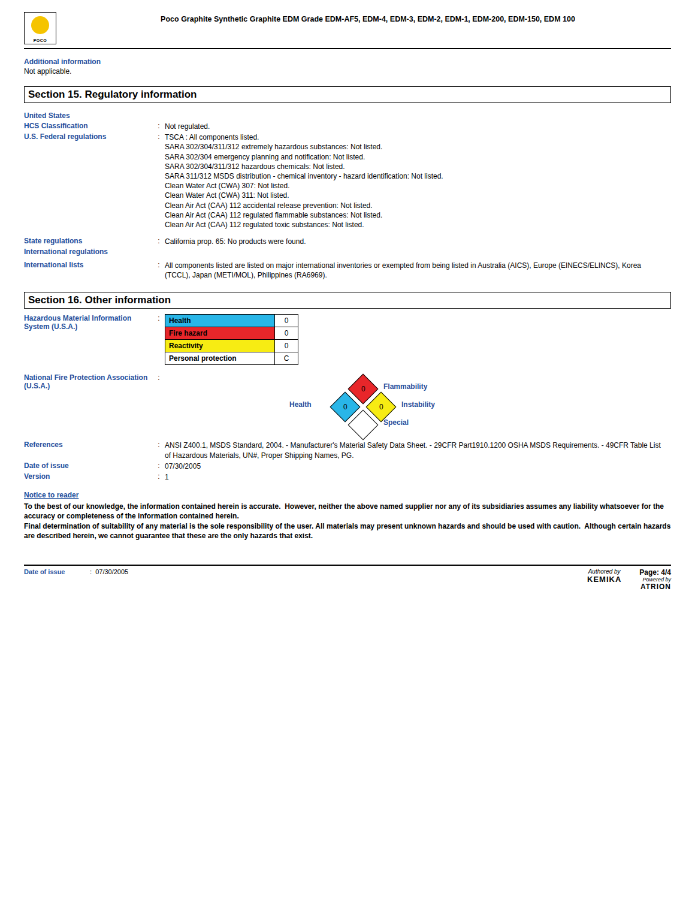POCO
Poco Graphite Synthetic Graphite EDM Grade EDM-AF5, EDM-4, EDM-3, EDM-2, EDM-1, EDM-200, EDM-150, EDM 100
Additional information
Not applicable.
Section 15. Regulatory information
United States
| HCS Classification | : | Not regulated. |
| U.S. Federal regulations | : | TSCA : All components listed. SARA 302/304/311/312 extremely hazardous substances: Not listed. SARA 302/304 emergency planning and notification: Not listed. SARA 302/304/311/312 hazardous chemicals: Not listed. SARA 311/312 MSDS distribution - chemical inventory - hazard identification: Not listed. Clean Water Act (CWA) 307: Not listed. Clean Water Act (CWA) 311: Not listed. Clean Air Act (CAA) 112 accidental release prevention: Not listed. Clean Air Act (CAA) 112 regulated flammable substances: Not listed. Clean Air Act (CAA) 112 regulated toxic substances: Not listed. |
| State regulations | : | California prop. 65: No products were found. |
| International regulations | | |
| International lists | : | All components listed are listed on major international inventories or exempted from being listed in Australia (AICS), Europe (EINECS/ELINCS), Korea (TCCL), Japan (METI/MOL), Philippines (RA6969). |
Section 16. Other information
| Hazardous Material Information System (U.S.A.) | : | / Health / 0 / / Fire hazard / 0 / / Reactivity / 0 / / Personal protection / C / |
| National Fire Protection Association (U.S.A.) | : | 0 0 0 Flammability Health Instability Special |
| References | : | ANSI Z400.1, MSDS Standard, 2004. - Manufacturer's Material Safety Data Sheet. - 29CFR Part1910.1200 OSHA MSDS Requirements. - 49CFR Table List of Hazardous Materials, UN#, Proper Shipping Names, PG. |
| Date of issue | : | 07/30/2005 |
| Version | : | 1 |
Notice to reader
To the best of our knowledge, the information contained herein is accurate. However, neither the above named supplier nor any of its subsidiaries assumes any liability whatsoever for the accuracy or completeness of the information contained herein.
Final determination of suitability of any material is the sole responsibility of the user. All materials may present unknown hazards and should be used with caution. Although certain hazards are described herein, we cannot guarantee that these are the only hazards that exist.
Date of issue: 07/30/2005
Authored by
KEMIKA
Page: 4/4
Powered by
ATRION